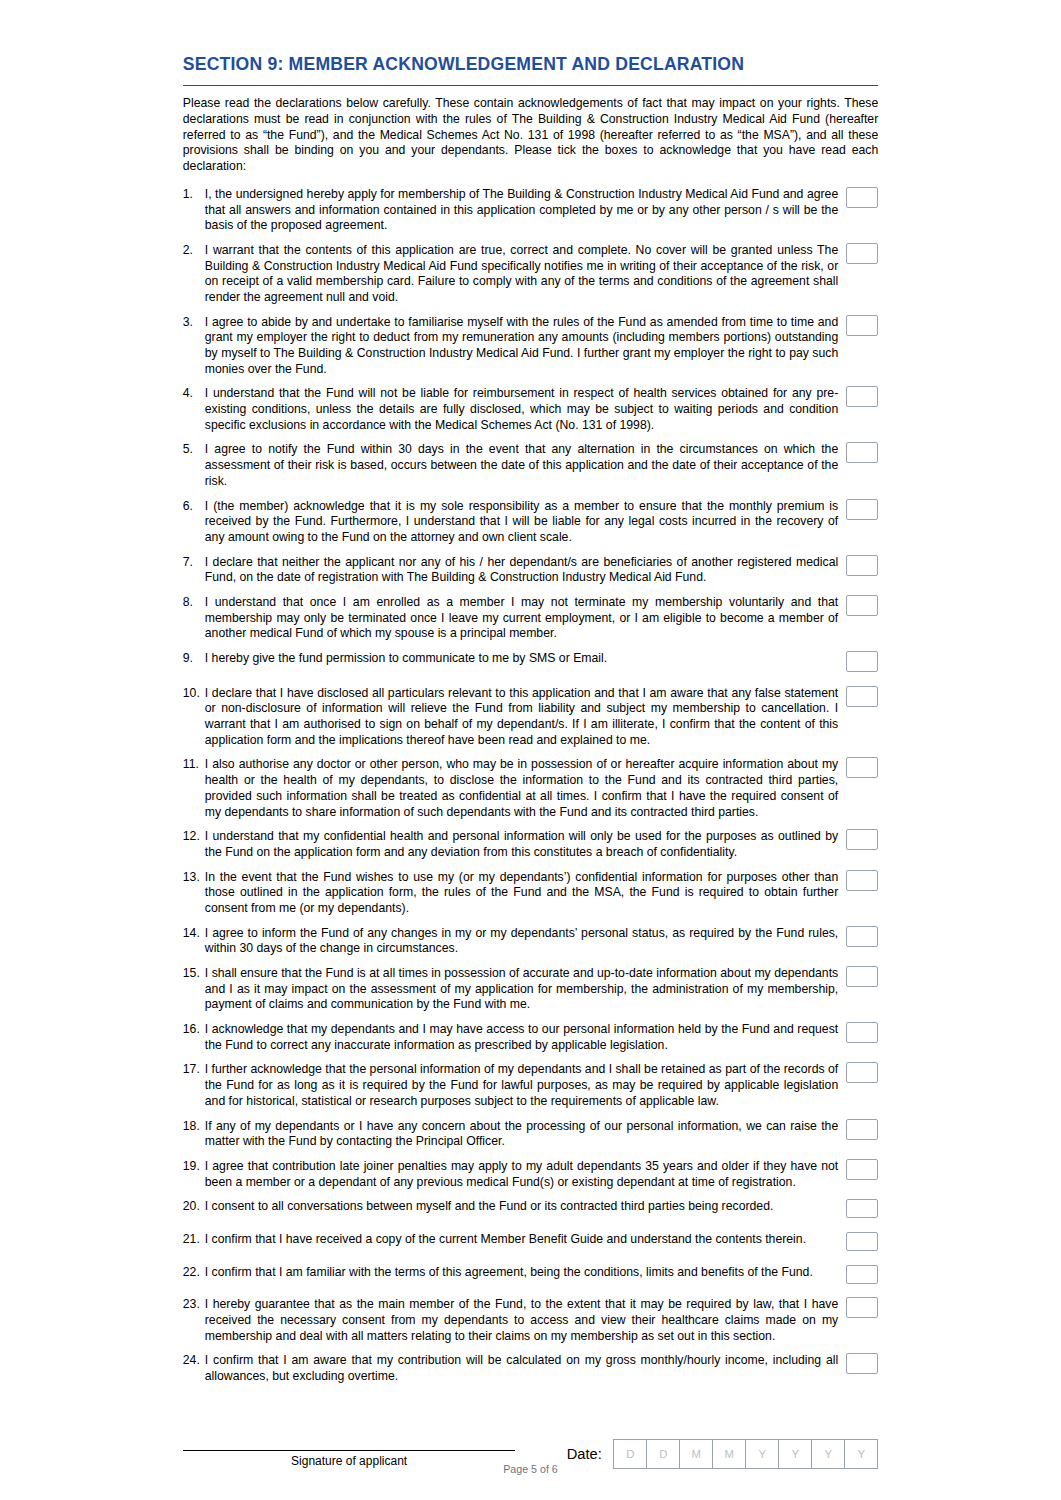SECTION 9: MEMBER ACKNOWLEDGEMENT AND DECLARATION
Please read the declarations below carefully. These contain acknowledgements of fact that may impact on your rights. These declarations must be read in conjunction with the rules of The Building & Construction Industry Medical Aid Fund (hereafter referred to as “the Fund”), and the Medical Schemes Act No. 131 of 1998 (hereafter referred to as “the MSA”), and all these provisions shall be binding on you and your dependants. Please tick the boxes to acknowledge that you have read each declaration:
| 1. | I, the undersigned hereby apply for membership of The Building & Construction Industry Medical Aid Fund and agree that all answers and information contained in this application completed by me or by any other person / s will be the basis of the proposed agreement. | |
| 2. | I warrant that the contents of this application are true, correct and complete. No cover will be granted unless The Building & Construction Industry Medical Aid Fund specifically notifies me in writing of their acceptance of the risk, or on receipt of a valid membership card. Failure to comply with any of the terms and conditions of the agreement shall render the agreement null and void. | |
| 3. | I agree to abide by and undertake to familiarise myself with the rules of the Fund as amended from time to time and grant my employer the right to deduct from my remuneration any amounts (including members portions) outstanding by myself to The Building & Construction Industry Medical Aid Fund. I further grant my employer the right to pay such monies over the Fund. | |
| 4. | I understand that the Fund will not be liable for reimbursement in respect of health services obtained for any pre-existing conditions, unless the details are fully disclosed, which may be subject to waiting periods and condition specific exclusions in accordance with the Medical Schemes Act (No. 131 of 1998). | |
| 5. | I agree to notify the Fund within 30 days in the event that any alternation in the circumstances on which the assessment of their risk is based, occurs between the date of this application and the date of their acceptance of the risk. | |
| 6. | I (the member) acknowledge that it is my sole responsibility as a member to ensure that the monthly premium is received by the Fund. Furthermore, I understand that I will be liable for any legal costs incurred in the recovery of any amount owing to the Fund on the attorney and own client scale. | |
| 7. | I declare that neither the applicant nor any of his / her dependant/s are beneficiaries of another registered medical Fund, on the date of registration with The Building & Construction Industry Medical Aid Fund. | |
| 8. | I understand that once I am enrolled as a member I may not terminate my membership voluntarily and that membership may only be terminated once I leave my current employment, or I am eligible to become a member of another medical Fund of which my spouse is a principal member. | |
| 9. | I hereby give the fund permission to communicate to me by SMS or Email. | |
| 10. | I declare that I have disclosed all particulars relevant to this application and that I am aware that any false statement or non-disclosure of information will relieve the Fund from liability and subject my membership to cancellation. I warrant that I am authorised to sign on behalf of my dependant/s. If I am illiterate, I confirm that the content of this application form and the implications thereof have been read and explained to me. | |
| 11. | I also authorise any doctor or other person, who may be in possession of or hereafter acquire information about my health or the health of my dependants, to disclose the information to the Fund and its contracted third parties, provided such information shall be treated as confidential at all times. I confirm that I have the required consent of my dependants to share information of such dependants with the Fund and its contracted third parties. | |
| 12. | I understand that my confidential health and personal information will only be used for the purposes as outlined by the Fund on the application form and any deviation from this constitutes a breach of confidentiality. | |
| 13. | In the event that the Fund wishes to use my (or my dependants’) confidential information for purposes other than those outlined in the application form, the rules of the Fund and the MSA, the Fund is required to obtain further consent from me (or my dependants). | |
| 14. | I agree to inform the Fund of any changes in my or my dependants’ personal status, as required by the Fund rules, within 30 days of the change in circumstances. | |
| 15. | I shall ensure that the Fund is at all times in possession of accurate and up-to-date information about my dependants and I as it may impact on the assessment of my application for membership, the administration of my membership, payment of claims and communication by the Fund with me. | |
| 16. | I acknowledge that my dependants and I may have access to our personal information held by the Fund and request the Fund to correct any inaccurate information as prescribed by applicable legislation. | |
| 17. | I further acknowledge that the personal information of my dependants and I shall be retained as part of the records of the Fund for as long as it is required by the Fund for lawful purposes, as may be required by applicable legislation and for historical, statistical or research purposes subject to the requirements of applicable law. | |
| 18. | If any of my dependants or I have any concern about the processing of our personal information, we can raise the matter with the Fund by contacting the Principal Officer. | |
| 19. | I agree that contribution late joiner penalties may apply to my adult dependants 35 years and older if they have not been a member or a dependant of any previous medical Fund(s) or existing dependant at time of registration. | |
| 20. | I consent to all conversations between myself and the Fund or its contracted third parties being recorded. | |
| 21. | I confirm that I have received a copy of the current Member Benefit Guide and understand the contents therein. | |
| 22. | I confirm that I am familiar with the terms of this agreement, being the conditions, limits and benefits of the Fund. | |
| 23. | I hereby guarantee that as the main member of the Fund, to the extent that it may be required by law, that I have received the necessary consent from my dependants to access and view their healthcare claims made on my membership and deal with all matters relating to their claims on my membership as set out in this section. | |
| 24. | I confirm that I am aware that my contribution will be calculated on my gross monthly/hourly income, including all allowances, but excluding overtime. | |
Signature of applicant
Date:
| D | D | M | M | Y | Y | Y | Y |
Page 5 of 6